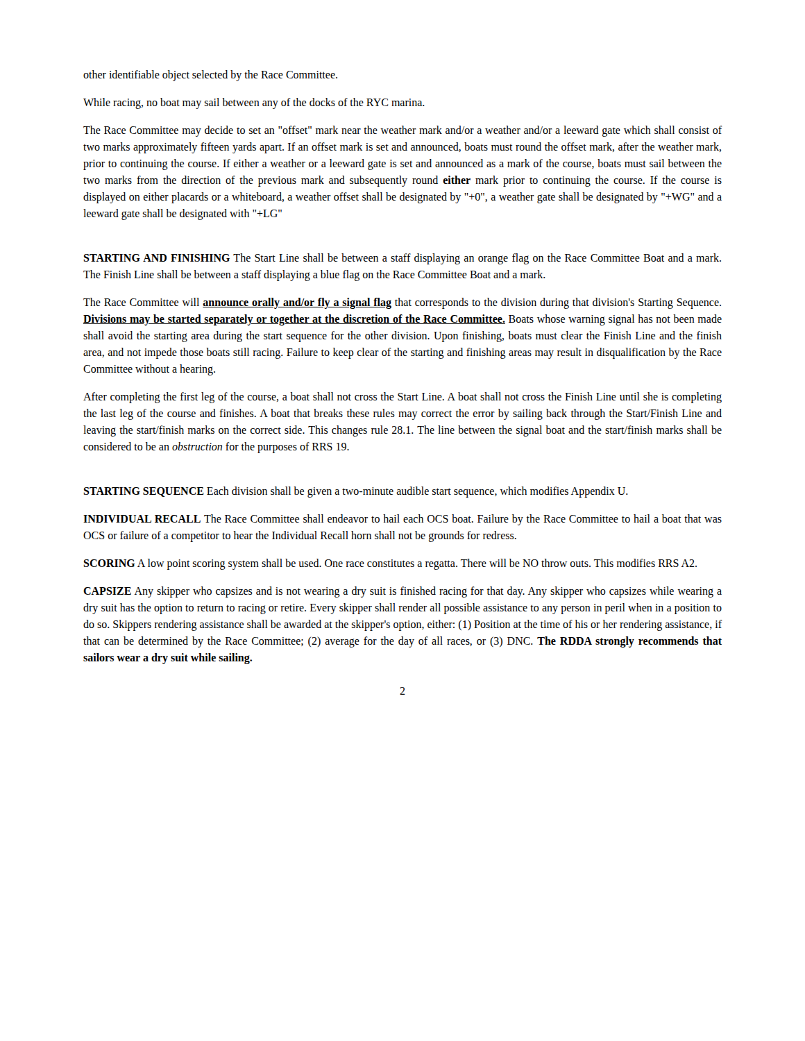other identifiable object selected by the Race Committee.
While racing, no boat may sail between any of the docks of the RYC marina.
The Race Committee may decide to set an "offset" mark near the weather mark and/or a weather and/or a leeward gate which shall consist of two marks approximately fifteen yards apart. If an offset mark is set and announced, boats must round the offset mark, after the weather mark, prior to continuing the course. If either a weather or a leeward gate is set and announced as a mark of the course, boats must sail between the two marks from the direction of the previous mark and subsequently round either mark prior to continuing the course. If the course is displayed on either placards or a whiteboard, a weather offset shall be designated by "+0", a weather gate shall be designated by "+WG" and a leeward gate shall be designated with "+LG"
STARTING AND FINISHING The Start Line shall be between a staff displaying an orange flag on the Race Committee Boat and a mark. The Finish Line shall be between a staff displaying a blue flag on the Race Committee Boat and a mark.
The Race Committee will announce orally and/or fly a signal flag that corresponds to the division during that division's Starting Sequence. Divisions may be started separately or together at the discretion of the Race Committee. Boats whose warning signal has not been made shall avoid the starting area during the start sequence for the other division. Upon finishing, boats must clear the Finish Line and the finish area, and not impede those boats still racing. Failure to keep clear of the starting and finishing areas may result in disqualification by the Race Committee without a hearing.
After completing the first leg of the course, a boat shall not cross the Start Line. A boat shall not cross the Finish Line until she is completing the last leg of the course and finishes. A boat that breaks these rules may correct the error by sailing back through the Start/Finish Line and leaving the start/finish marks on the correct side. This changes rule 28.1. The line between the signal boat and the start/finish marks shall be considered to be an obstruction for the purposes of RRS 19.
STARTING SEQUENCE Each division shall be given a two-minute audible start sequence, which modifies Appendix U.
INDIVIDUAL RECALL The Race Committee shall endeavor to hail each OCS boat. Failure by the Race Committee to hail a boat that was OCS or failure of a competitor to hear the Individual Recall horn shall not be grounds for redress.
SCORING A low point scoring system shall be used. One race constitutes a regatta. There will be NO throw outs. This modifies RRS A2.
CAPSIZE Any skipper who capsizes and is not wearing a dry suit is finished racing for that day. Any skipper who capsizes while wearing a dry suit has the option to return to racing or retire. Every skipper shall render all possible assistance to any person in peril when in a position to do so. Skippers rendering assistance shall be awarded at the skipper's option, either: (1) Position at the time of his or her rendering assistance, if that can be determined by the Race Committee; (2) average for the day of all races, or (3) DNC. The RDDA strongly recommends that sailors wear a dry suit while sailing.
2